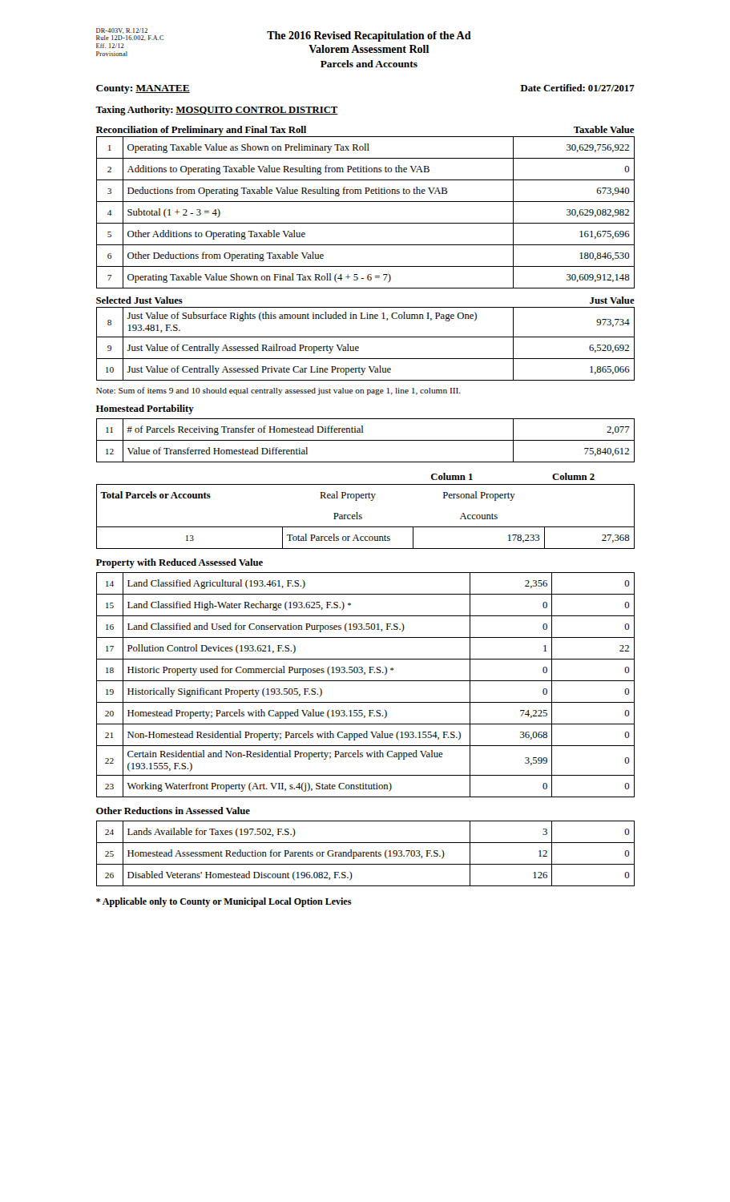DR-403V, R.12/12
Rule 12D-16.002, F.A.C
Eff. 12/12
Provisional
The 2016 Revised Recapitulation of the Ad Valorem Assessment Roll
Parcels and Accounts
County: MANATEE
Date Certified: 01/27/2017
Taxing Authority: MOSQUITO CONTROL DISTRICT
Reconciliation of Preliminary and Final Tax Roll
Taxable Value
| 1 | Operating Taxable Value as Shown on Preliminary Tax Roll | 30,629,756,922 |
| 2 | Additions to Operating Taxable Value Resulting from Petitions to the VAB | 0 |
| 3 | Deductions from Operating Taxable Value Resulting from Petitions to the VAB | 673,940 |
| 4 | Subtotal (1 + 2 - 3 = 4) | 30,629,082,982 |
| 5 | Other Additions to Operating Taxable Value | 161,675,696 |
| 6 | Other Deductions from Operating Taxable Value | 180,846,530 |
| 7 | Operating Taxable Value Shown on Final Tax Roll (4 + 5 - 6 = 7) | 30,609,912,148 |
Selected Just Values
Just Value
| 8 | Just Value of Subsurface Rights (this amount included in Line 1, Column I, Page One) 193.481, F.S. | 973,734 |
| 9 | Just Value of Centrally Assessed Railroad Property Value | 6,520,692 |
| 10 | Just Value of Centrally Assessed Private Car Line Property Value | 1,865,066 |
Note: Sum of items 9 and 10 should equal centrally assessed just value on page 1, line 1, column III.
Homestead Portability
| 11 | # of Parcels Receiving Transfer of Homestead Differential | 2,077 |
| 12 | Value of Transferred Homestead Differential | 75,840,612 |
| | Column 1 | Column 2 |
| Total Parcels or Accounts | Real Property | Personal Property |
| | Parcels | Accounts |
| 13 | Total Parcels or Accounts | 178,233 | 27,368 |
Property with Reduced Assessed Value
| 14 | Land Classified Agricultural (193.461, F.S.) | 2,356 | 0 |
| 15 | Land Classified High-Water Recharge (193.625, F.S.) * | 0 | 0 |
| 16 | Land Classified and Used for Conservation Purposes (193.501, F.S.) | 0 | 0 |
| 17 | Pollution Control Devices (193.621, F.S.) | 1 | 22 |
| 18 | Historic Property used for Commercial Purposes (193.503, F.S.) * | 0 | 0 |
| 19 | Historically Significant Property (193.505, F.S.) | 0 | 0 |
| 20 | Homestead Property; Parcels with Capped Value (193.155, F.S.) | 74,225 | 0 |
| 21 | Non-Homestead Residential Property; Parcels with Capped Value (193.1554, F.S.) | 36,068 | 0 |
| 22 | Certain Residential and Non-Residential Property; Parcels with Capped Value (193.1555, F.S.) | 3,599 | 0 |
| 23 | Working Waterfront Property (Art. VII, s.4(j), State Constitution) | 0 | 0 |
Other Reductions in Assessed Value
| 24 | Lands Available for Taxes (197.502, F.S.) | 3 | 0 |
| 25 | Homestead Assessment Reduction for Parents or Grandparents (193.703, F.S.) | 12 | 0 |
| 26 | Disabled Veterans' Homestead Discount (196.082, F.S.) | 126 | 0 |
* Applicable only to County or Municipal Local Option Levies